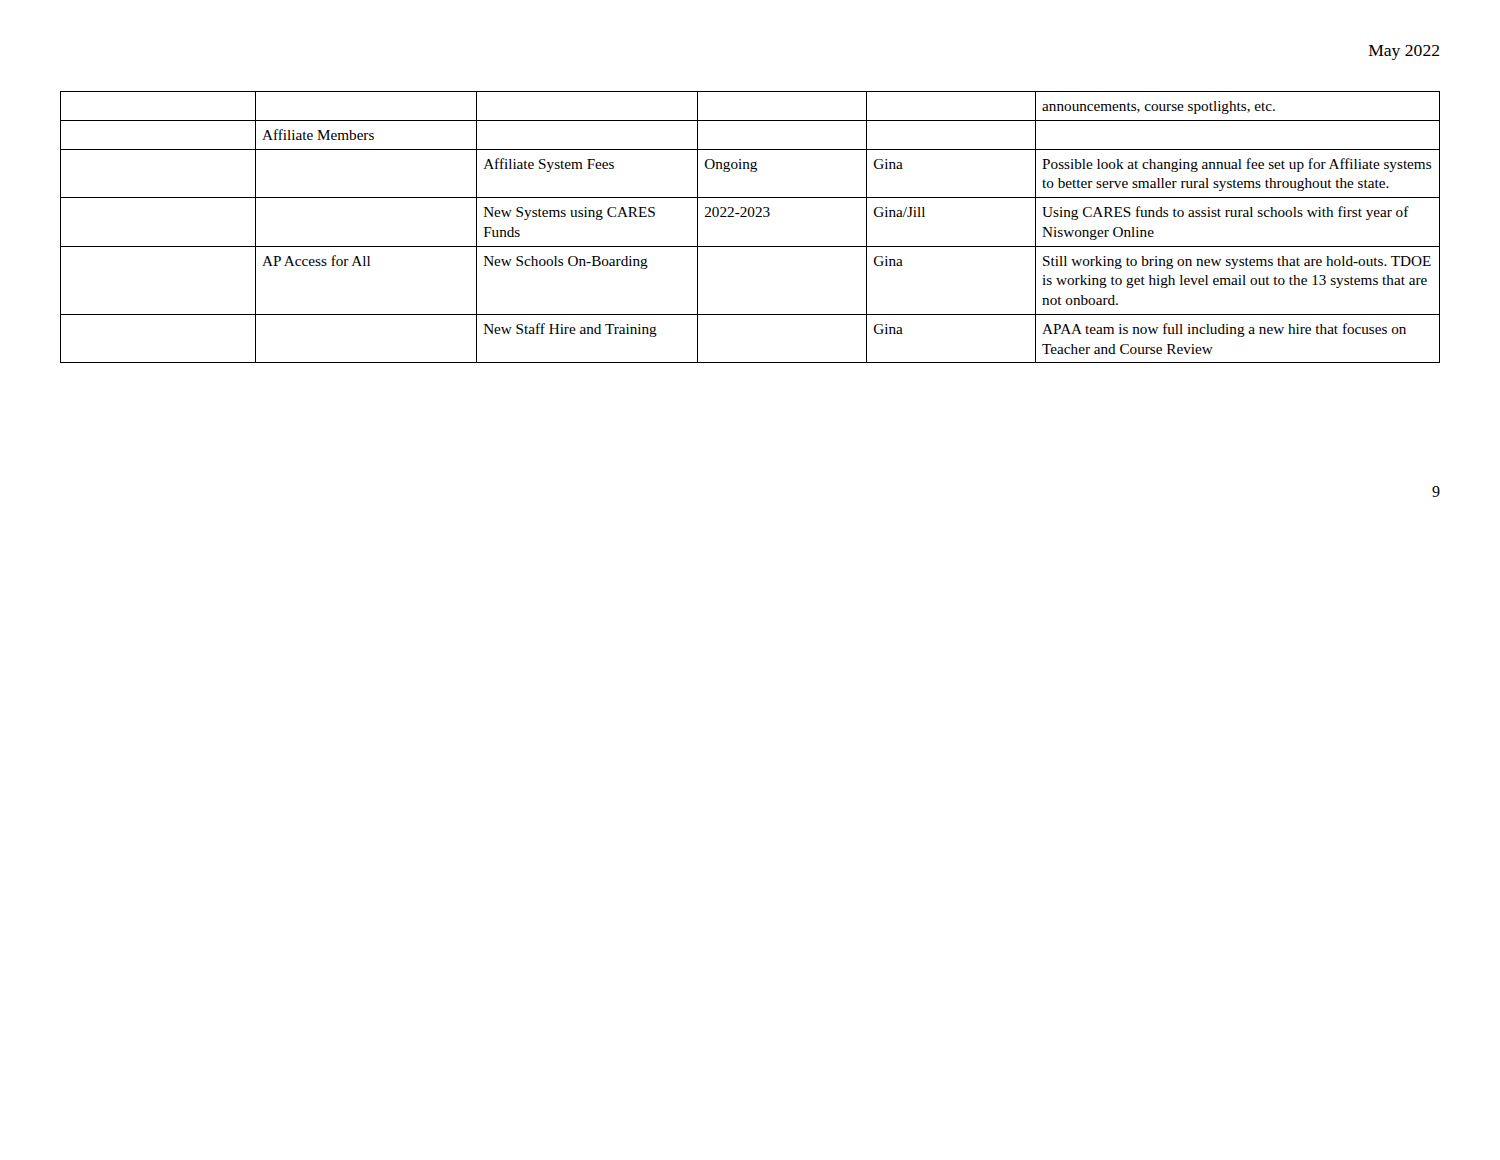May 2022
| | | | | | announcements, course spotlights, etc. |
| | Affiliate Members | | | | |
| | | Affiliate System Fees | Ongoing | Gina | Possible look at changing annual fee set up for Affiliate systems to better serve smaller rural systems throughout the state. |
| | | New Systems using CARES Funds | 2022-2023 | Gina/Jill | Using CARES funds to assist rural schools with first year of Niswonger Online |
| | AP Access for All | New Schools On-Boarding | | Gina | Still working to bring on new systems that are hold-outs. TDOE is working to get high level email out to the 13 systems that are not onboard. |
| | | New Staff Hire and Training | | Gina | APAA team is now full including a new hire that focuses on Teacher and Course Review |
9